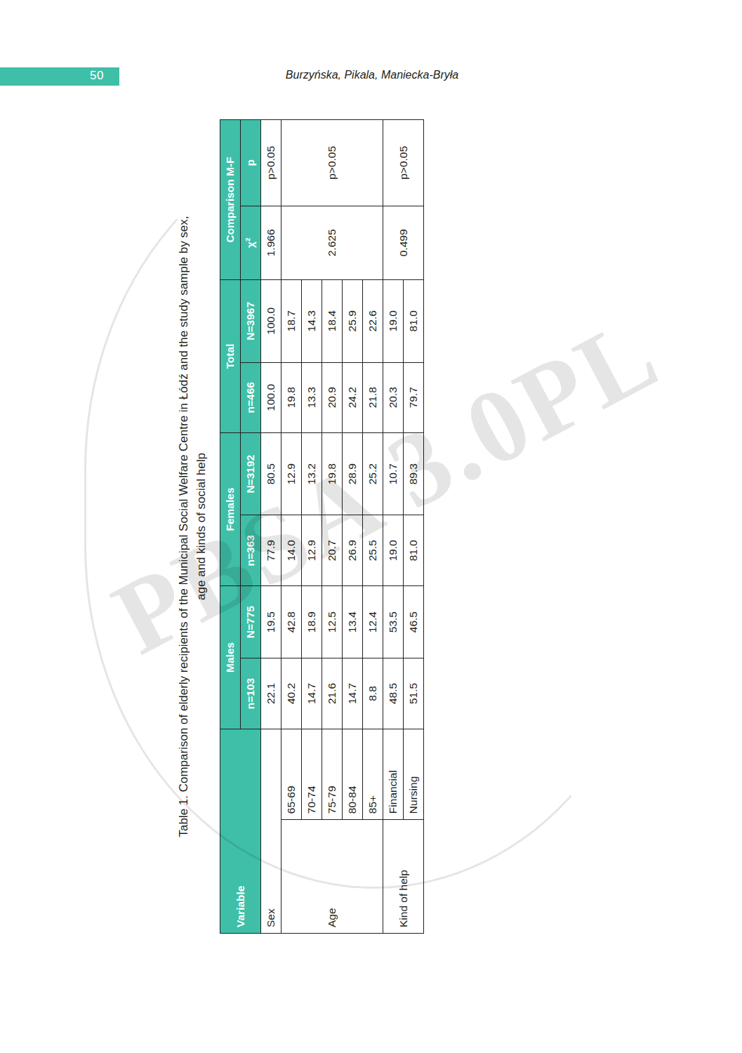50
Burzyńska, Pikala, Maniecka-Bryła
Table 1. Comparison of elderly recipients of the Municipal Social Welfare Centre in Łódź and the study sample by sex,
age and kinds of social help
| Variable | Males | Females | Total | Comparison M-F |
| --- | --- | --- | --- | --- |
| n=103 | N=775 | n=363 | N=3192 | n=466 | N=3967 | χ² | p |
| Sex | 22.1 | 19.5 | 77.9 | 80.5 | 100.0 | 100.0 | 1.966 | p>0.05 |
| Age | 65-69 | 40.2 | 42.8 | 14.0 | 12.9 | 19.8 | 18.7 | 2.625 | p>0.05 |
| 70-74 | 14.7 | 18.9 | 12.9 | 13.2 | 13.3 | 14.3 |
| 75-79 | 21.6 | 12.5 | 20.7 | 19.8 | 20.9 | 18.4 |
| 80-84 | 14.7 | 13.4 | 26.9 | 28.9 | 24.2 | 25.9 |
| 85+ | 8.8 | 12.4 | 25.5 | 25.2 | 21.8 | 22.6 |
| Kind of help | Financial | 48.5 | 53.5 | 19.0 | 10.7 | 20.3 | 19.0 | 0.499 | p>0.05 |
| Nursing | 51.5 | 46.5 | 81.0 | 89.3 | 79.7 | 81.0 |
PBSA 3.0PL